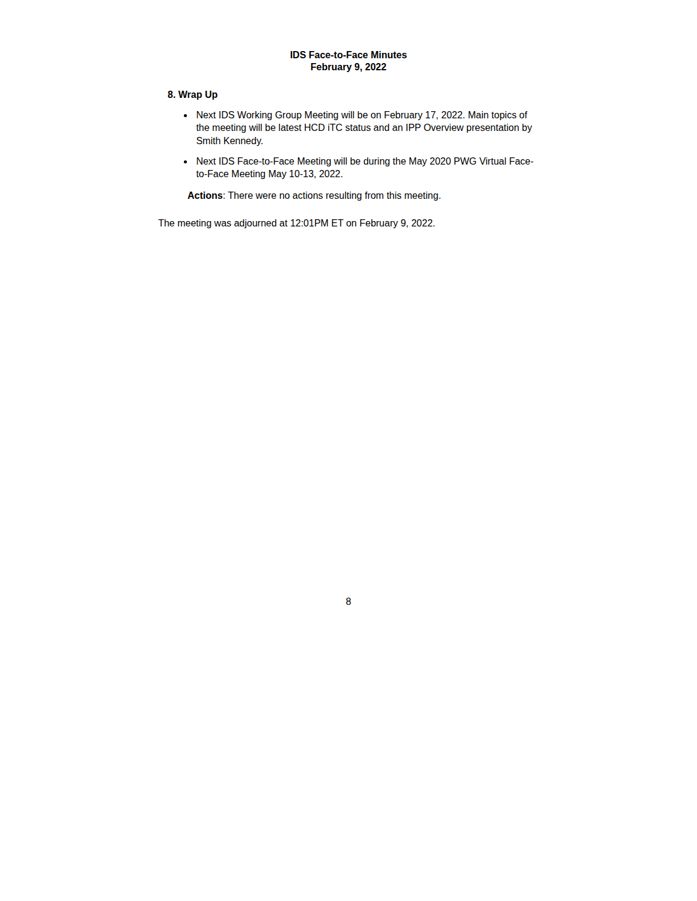IDS Face-to-Face Minutes February 9, 2022
Wrap Up
Next IDS Working Group Meeting will be on February 17, 2022. Main topics of the meeting will be latest HCD iTC status and an IPP Overview presentation by Smith Kennedy.
Next IDS Face-to-Face Meeting will be during the May 2020 PWG Virtual Face-to-Face Meeting May 10-13, 2022.
Actions: There were no actions resulting from this meeting.
The meeting was adjourned at 12:01PM ET on February 9, 2022.
8